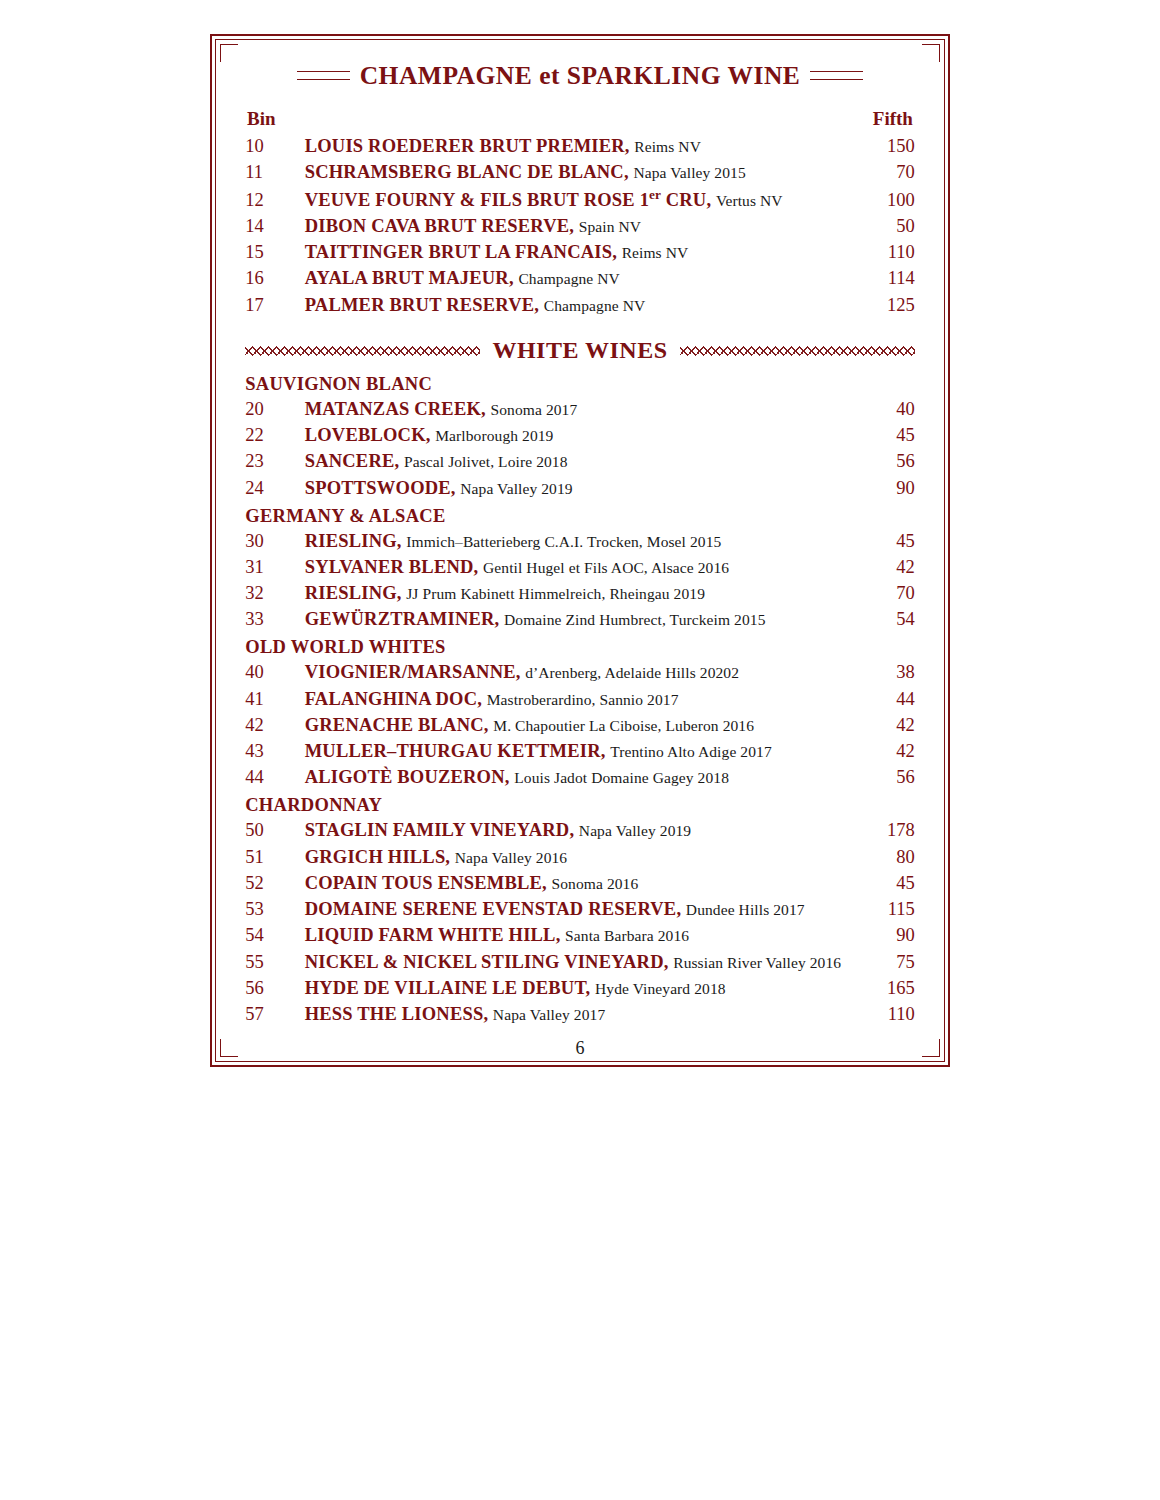Champagne et Sparkling Wine
Champagne et Sparkling Wine
Bin Fifth
10 Louis Roederer Brut Premier, Reims NV 150
11 Schramsberg Blanc de Blanc, Napa Valley 2015 70
12 Veuve Fourny & Fils Brut Rose 1er Cru, Vertus NV 100
14 Dibon Cava Brut Reserve, Spain NV 50
15 Taittinger Brut La Francais, Reims NV 110
16 Ayala Brut Majeur, Champagne NV 114
17 Palmer Brut Reserve, Champagne NV 125
White Wines
Sauvignon Blanc
20 Matanzas Creek, Sonoma 2017 40
22 Loveblock, Marlborough 2019 45
23 Sancere, Pascal Jolivet, Loire 2018 56
24 Spottswoode, Napa Valley 2019 90
Germany & Alsace
30 Riesling, Immich–Batterieberg C.A.I. Trocken, Mosel 2015 45
31 Sylvaner Blend, Gentil Hugel et Fils AOC, Alsace 2016 42
32 Riesling, JJ Prum Kabinett Himmelreich, Rheingau 2019 70
33 Gewürztraminer, Domaine Zind Humbrect, Turckeim 2015 54
Old World Whites
40 Viognier/Marsanne, d’Arenberg, Adelaide Hills 20202 38
41 Falanghina DOC, Mastroberardino, Sannio 2017 44
42 Grenache Blanc, M. Chapoutier La Ciboise, Luberon 2016 42
43 Muller–Thurgau Kettmeir, Trentino Alto Adige 2017 42
44 Aligotè Bouzeron, Louis Jadot Domaine Gagey 2018 56
Chardonnay
50 Staglin Family Vineyard, Napa Valley 2019 178
51 Grgich Hills, Napa Valley 2016 80
52 Copain Tous Ensemble, Sonoma 2016 45
53 Domaine Serene Evenstad Reserve, Dundee Hills 2017 115
54 Liquid Farm White Hill, Santa Barbara 2016 90
55 Nickel & Nickel Stiling Vineyard, Russian River Valley 2016 75
56 Hyde de Villaine Le Debut, Hyde Vineyard 2018 165
57 Hess The Lioness, Napa Valley 2017 110
6